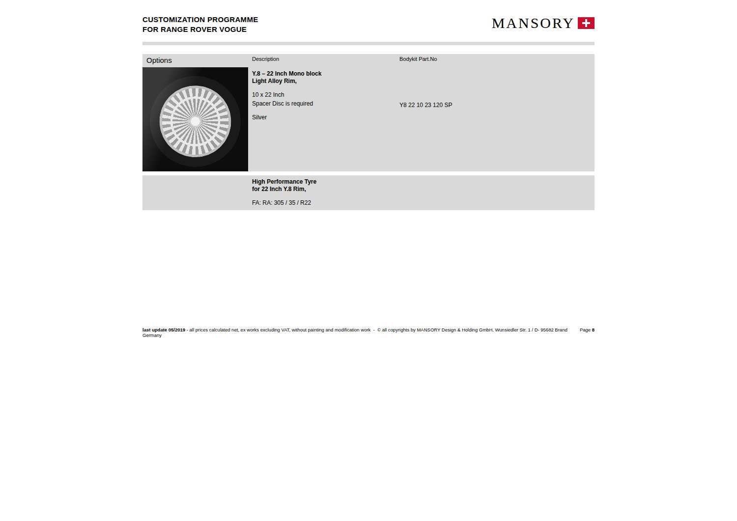CUSTOMIZATION PROGRAMME
FOR RANGE ROVER VOGUE
MANSORY
| Options | Description | Bodykit Part.No |
| | Y.8 – 22 Inch Mono block Light Alloy Rim, 10 x 22 Inch Spacer Disc is required Silver | Y8 22 10 23 120 SP |
| | High Performance Tyre for 22 Inch Y.8 Rim, FA: RA: 305 / 35 / R22 | |
last update 05/2019 - all prices calculated net, ex works excluding VAT, without painting and modification work - © all copyrights by MANSORY Design & Holding GmbH, Wunsiedler Str. 1 / D- 95682 Brand Germany
Page 8